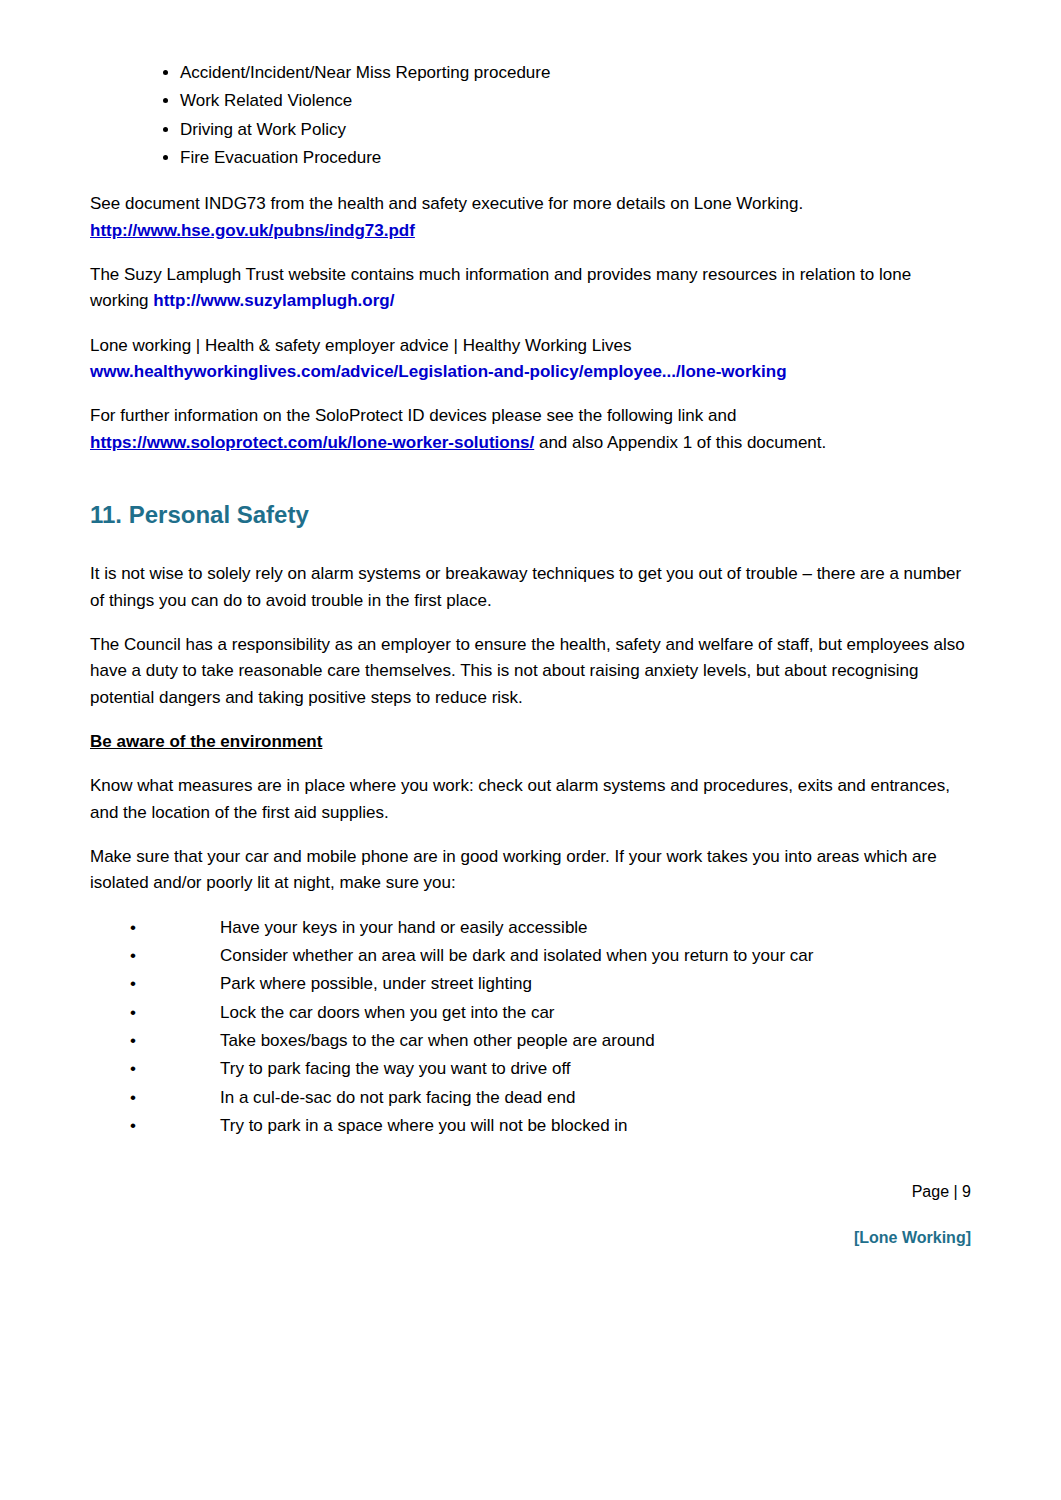Accident/Incident/Near Miss Reporting procedure
Work Related Violence
Driving at Work Policy
Fire Evacuation Procedure
See document INDG73 from the health and safety executive for more details on Lone Working. http://www.hse.gov.uk/pubns/indg73.pdf
The Suzy Lamplugh Trust website contains much information and provides many resources in relation to lone working http://www.suzylamplugh.org/
Lone working | Health & safety employer advice | Healthy Working Lives www.healthyworkinglives.com/advice/Legislation-and-policy/employee.../lone-working
For further information on the SoloProtect ID devices please see the following link and https://www.soloprotect.com/uk/lone-worker-solutions/ and also Appendix 1 of this document.
11. Personal Safety
It is not wise to solely rely on alarm systems or breakaway techniques to get you out of trouble – there are a number of things you can do to avoid trouble in the first place.
The Council has a responsibility as an employer to ensure the health, safety and welfare of staff, but employees also have a duty to take reasonable care themselves. This is not about raising anxiety levels, but about recognising potential dangers and taking positive steps to reduce risk.
Be aware of the environment
Know what measures are in place where you work: check out alarm systems and procedures, exits and entrances, and the location of the first aid supplies.
Make sure that your car and mobile phone are in good working order. If your work takes you into areas which are isolated and/or poorly lit at night, make sure you:
Have your keys in your hand or easily accessible
Consider whether an area will be dark and isolated when you return to your car
Park where possible, under street lighting
Lock the car doors when you get into the car
Take boxes/bags to the car when other people are around
Try to park facing the way you want to drive off
In a cul-de-sac do not park facing the dead end
Try to park in a space where you will not be blocked in
Page | 9
[Lone Working]